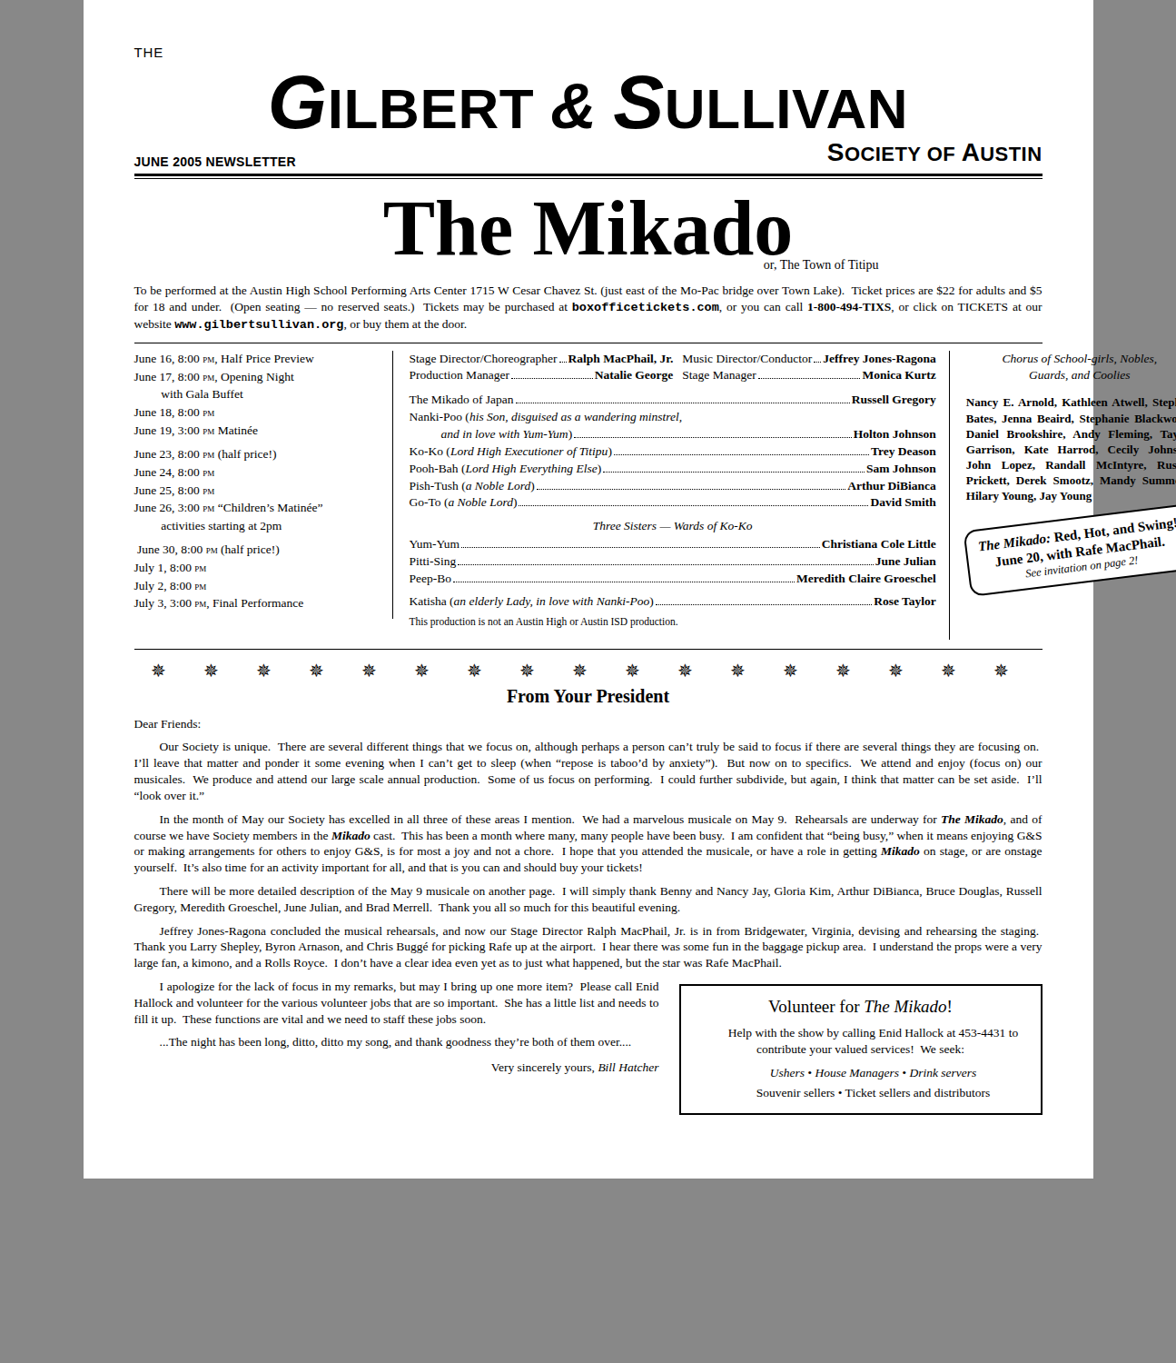THE
GILBERT & SULLIVAN
SOCIETY OF AUSTIN
JUNE 2005 NEWSLETTER
The Mikado
or, The Town of Titipu
To be performed at the Austin High School Performing Arts Center 1715 W Cesar Chavez St. (just east of the Mo-Pac bridge over Town Lake). Ticket prices are $22 for adults and $5 for 18 and under. (Open seating — no reserved seats.) Tickets may be purchased at boxofficetickets.com, or you can call 1-800-494-TIXS, or click on TICKETS at our website www.gilbertsullivan.org, or buy them at the door.
June 16, 8:00 pm, Half Price Preview
June 17, 8:00 pm, Opening Night
with Gala Buffet
June 18, 8:00 pm
June 19, 3:00 pm Matinée
June 23, 8:00 pm (half price!)
June 24, 8:00 pm
June 25, 8:00 pm
June 26, 3:00 pm “Children’s Matinée”
activities starting at 2pm
June 30, 8:00 pm (half price!)
July 1, 8:00 pm
July 2, 8:00 pm
July 3, 3:00 pm, Final Performance
Stage Director/Choreographer Ralph MacPhail, Jr.
Production Manager Natalie George
Music Director/Conductor Jeffrey Jones-Ragona
Stage Manager Monica Kurtz
The Mikado of Japan Russell Gregory
Nanki-Poo (his Son, disguised as a wandering minstrel,
and in love with Yum-Yum) Holton Johnson
Ko-Ko (Lord High Executioner of Titipu) Trey Deason
Pooh-Bah (Lord High Everything Else) Sam Johnson
Pish-Tush (a Noble Lord) Arthur DiBianca
Go-To (a Noble Lord) David Smith
Three Sisters — Wards of Ko-Ko
Yum-Yum Christiana Cole Little
Pitti-Sing June Julian
Peep-Bo Meredith Claire Groeschel
Katisha (an elderly Lady, in love with Nanki-Poo) Rose Taylor
This production is not an Austin High or Austin ISD production.
Chorus of School-girls, Nobles,
Guards, and Coolies
Nancy E. Arnold, Kathleen Atwell, Stephen Bates, Jenna Beaird, Stephanie Blackwood, Daniel Brookshire, Andy Fleming, Taylor Garrison, Kate Harrod, Cecily Johnson, John Lopez, Randall McIntyre, Russell Prickett, Derek Smootz, Mandy Summers, Hilary Young, Jay Young
The Mikado: Red, Hot, and Swing!
June 20, with Rafe MacPhail.
See invitation on page 2!
✵ ✵ ✵ ✵ ✵ ✵ ✵ ✵ ✵ ✵ ✵ ✵ ✵ ✵ ✵ ✵ ✵
From Your President
Dear Friends:
Our Society is unique. There are several different things that we focus on, although perhaps a person can’t truly be said to focus if there are several things they are focusing on. I’ll leave that matter and ponder it some evening when I can’t get to sleep (when “repose is taboo’d by anxiety”). But now on to specifics. We attend and enjoy (focus on) our musicales. We produce and attend our large scale annual production. Some of us focus on performing. I could further subdivide, but again, I think that matter can be set aside. I’ll “look over it.”
In the month of May our Society has excelled in all three of these areas I mention. We had a marvelous musicale on May 9. Rehearsals are underway for The Mikado, and of course we have Society members in the Mikado cast. This has been a month where many, many people have been busy. I am confident that “being busy,” when it means enjoying G&S or making arrangements for others to enjoy G&S, is for most a joy and not a chore. I hope that you attended the musicale, or have a role in getting Mikado on stage, or are onstage yourself. It’s also time for an activity important for all, and that is you can and should buy your tickets!
There will be more detailed description of the May 9 musicale on another page. I will simply thank Benny and Nancy Jay, Gloria Kim, Arthur DiBianca, Bruce Douglas, Russell Gregory, Meredith Groeschel, June Julian, and Brad Merrell. Thank you all so much for this beautiful evening.
Jeffrey Jones-Ragona concluded the musical rehearsals, and now our Stage Director Ralph MacPhail, Jr. is in from Bridgewater, Virginia, devising and rehearsing the staging. Thank you Larry Shepley, Byron Arnason, and Chris Buggé for picking Rafe up at the airport. I hear there was some fun in the baggage pickup area. I understand the props were a very large fan, a kimono, and a Rolls Royce. I don’t have a clear idea even yet as to just what happened, but the star was Rafe MacPhail.
Volunteer for The Mikado!
Help with the show by calling Enid Hallock at 453-4431 to contribute your valued services! We seek:
Ushers • House Managers • Drink servers
Souvenir sellers • Ticket sellers and distributors
I apologize for the lack of focus in my remarks, but may I bring up one more item? Please call Enid Hallock and volunteer for the various volunteer jobs that are so important. She has a little list and needs to fill it up. These functions are vital and we need to staff these jobs soon.
...The night has been long, ditto, ditto my song, and thank goodness they’re both of them over....
Very sincerely yours, Bill Hatcher